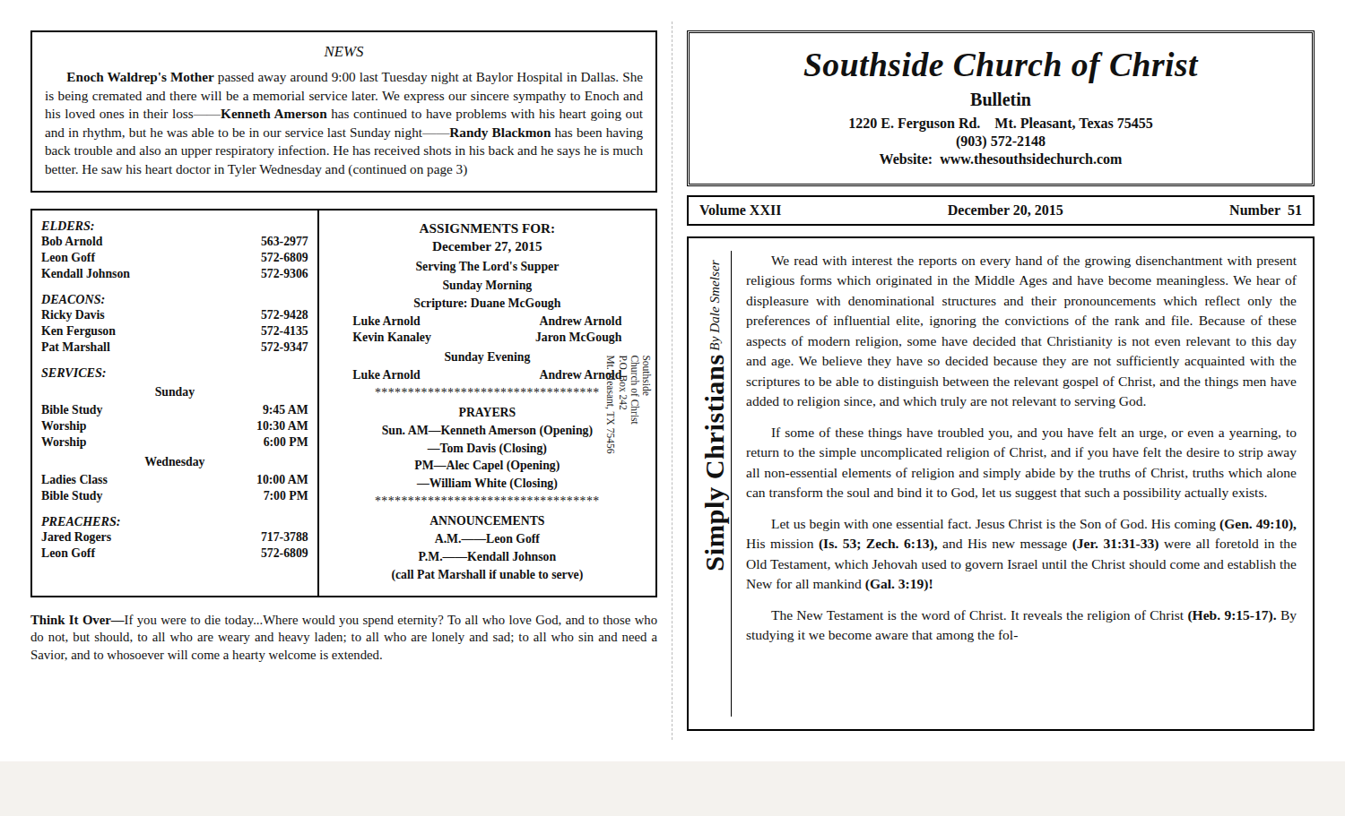NEWS
Enoch Waldrep's Mother passed away around 9:00 last Tuesday night at Baylor Hospital in Dallas. She is being cremated and there will be a memorial service later. We express our sincere sympathy to Enoch and his loved ones in their loss——Kenneth Amerson has continued to have problems with his heart going out and in rhythm, but he was able to be in our service last Sunday night——Randy Blackmon has been having back trouble and also an upper respiratory infection. He has received shots in his back and he says he is much better. He saw his heart doctor in Tyler Wednesday and (continued on page 3)
ELDERS:
Bob Arnold 563-2977
Leon Goff 572-6809
Kendall Johnson 572-9306
DEACONS:
Ricky Davis 572-9428
Ken Ferguson 572-4135
Pat Marshall 572-9347
SERVICES:
Sunday
Bible Study 9:45 AM
Worship 10:30 AM
Worship 6:00 PM
Wednesday
Ladies Class 10:00 AM
Bible Study 7:00 PM
PREACHERS:
Jared Rogers 717-3788
Leon Goff 572-6809
ASSIGNMENTS FOR:
December 27, 2015
Serving The Lord's Supper
Sunday Morning
Scripture: Duane McGough
Luke Arnold Andrew Arnold
Kevin Kanaley Jaron McGough
Sunday Evening
Luke Arnold Andrew Arnold
**********************************
PRAYERS
Sun. AM—Kenneth Amerson (Opening)
—Tom Davis (Closing)
PM—Alec Capel (Opening)
—William White (Closing)
**********************************
ANNOUNCEMENTS
A.M.——Leon Goff
P.M.——Kendall Johnson
(call Pat Marshall if unable to serve)
Think It Over—If you were to die today...Where would you spend eternity? To all who love God, and to those who do not, but should, to all who are weary and heavy laden; to all who are lonely and sad; to all who sin and need a Savior, and to whosoever will come a hearty welcome is extended.
Southside
Church of Christ
P.O. Box 242
Mt. Pleasant, TX 75456
Southside Church of Christ
Bulletin
1220 E. Ferguson Rd. Mt. Pleasant, Texas 75455
(903) 572-2148
Website: www.thesouthsidechurch.com
Volume XXII December 20, 2015 Number 51
Simply Christians By Dale Smelser
We read with interest the reports on every hand of the growing disenchantment with present religious forms which originated in the Middle Ages and have become meaningless. We hear of displeasure with denominational structures and their pronouncements which reflect only the preferences of influential elite, ignoring the convictions of the rank and file. Because of these aspects of modern religion, some have decided that Christianity is not even relevant to this day and age. We believe they have so decided because they are not sufficiently acquainted with the scriptures to be able to distinguish between the relevant gospel of Christ, and the things men have added to religion since, and which truly are not relevant to serving God.
If some of these things have troubled you, and you have felt an urge, or even a yearning, to return to the simple uncomplicated religion of Christ, and if you have felt the desire to strip away all non-essential elements of religion and simply abide by the truths of Christ, truths which alone can transform the soul and bind it to God, let us suggest that such a possibility actually exists.
Let us begin with one essential fact. Jesus Christ is the Son of God. His coming (Gen. 49:10), His mission (Is. 53; Zech. 6:13), and His new message (Jer. 31:31-33) were all foretold in the Old Testament, which Jehovah used to govern Israel until the Christ should come and establish the New for all mankind (Gal. 3:19)!
The New Testament is the word of Christ. It reveals the religion of Christ (Heb. 9:15-17). By studying it we become aware that among the fol-